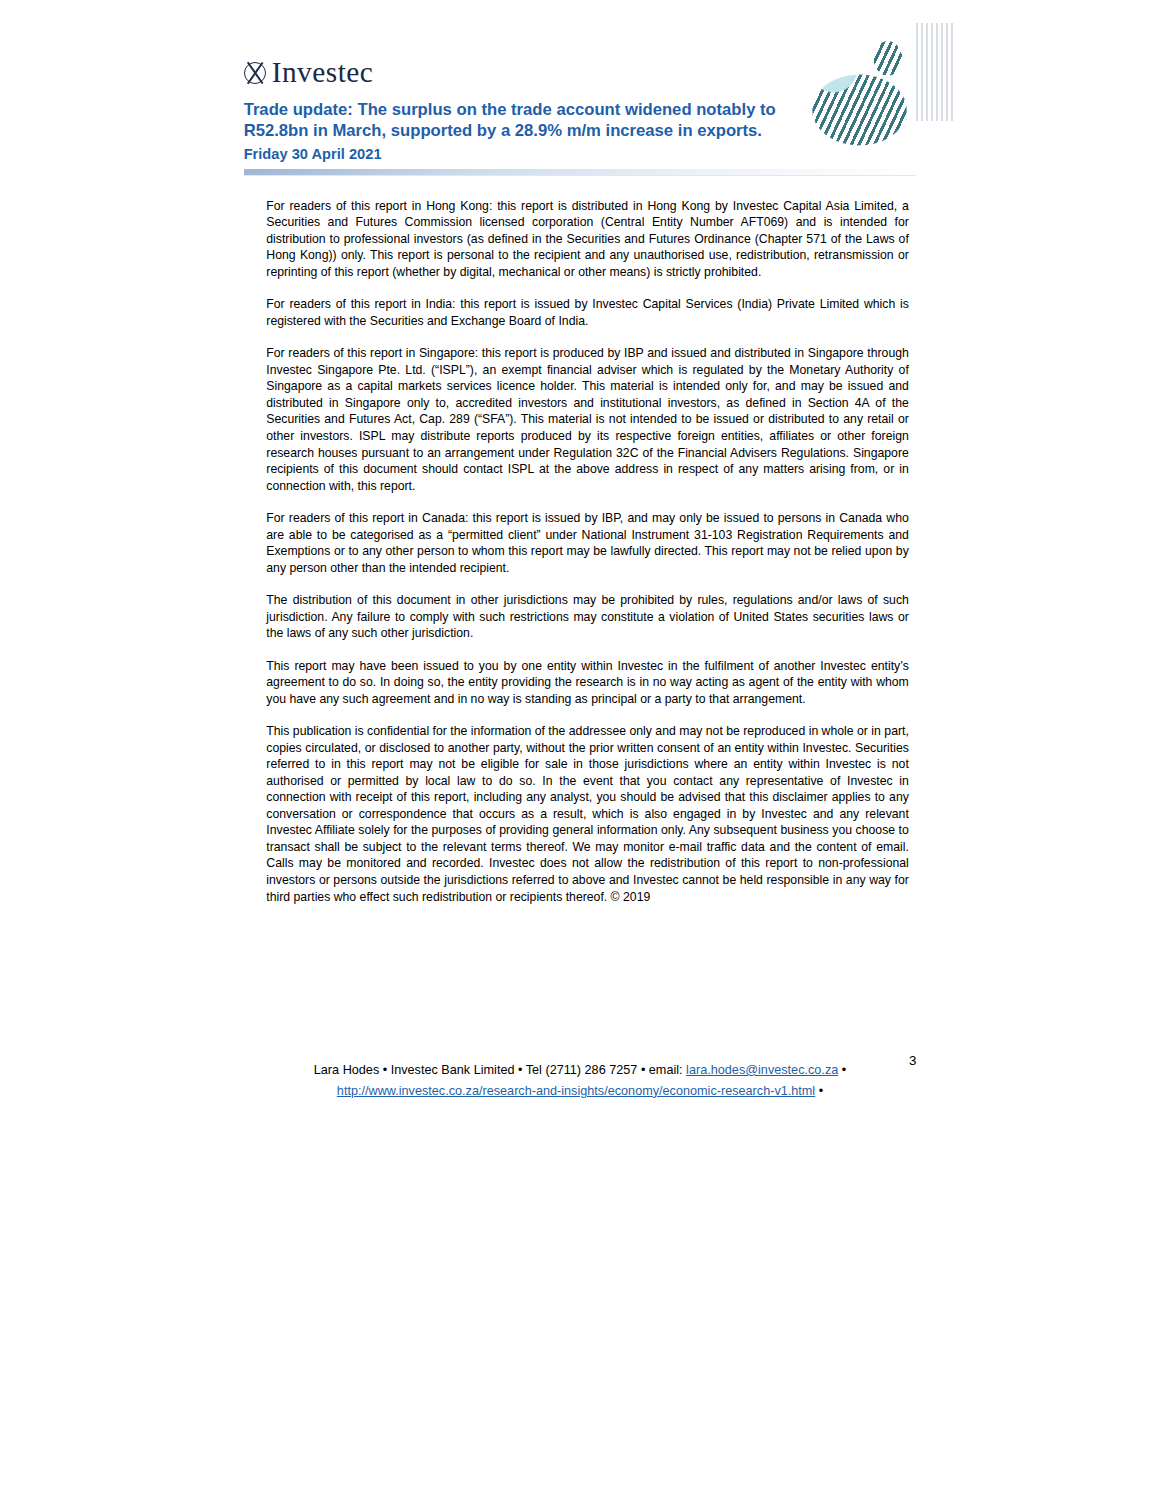Investec
Trade update: The surplus on the trade account widened notably to R52.8bn in March, supported by a 28.9% m/m increase in exports.
Friday 30 April 2021
For readers of this report in Hong Kong: this report is distributed in Hong Kong by Investec Capital Asia Limited, a Securities and Futures Commission licensed corporation (Central Entity Number AFT069) and is intended for distribution to professional investors (as defined in the Securities and Futures Ordinance (Chapter 571 of the Laws of Hong Kong)) only. This report is personal to the recipient and any unauthorised use, redistribution, retransmission or reprinting of this report (whether by digital, mechanical or other means) is strictly prohibited.
For readers of this report in India: this report is issued by Investec Capital Services (India) Private Limited which is registered with the Securities and Exchange Board of India.
For readers of this report in Singapore: this report is produced by IBP and issued and distributed in Singapore through Investec Singapore Pte. Ltd. (“ISPL”), an exempt financial adviser which is regulated by the Monetary Authority of Singapore as a capital markets services licence holder. This material is intended only for, and may be issued and distributed in Singapore only to, accredited investors and institutional investors, as defined in Section 4A of the Securities and Futures Act, Cap. 289 (“SFA”). This material is not intended to be issued or distributed to any retail or other investors. ISPL may distribute reports produced by its respective foreign entities, affiliates or other foreign research houses pursuant to an arrangement under Regulation 32C of the Financial Advisers Regulations. Singapore recipients of this document should contact ISPL at the above address in respect of any matters arising from, or in connection with, this report.
For readers of this report in Canada: this report is issued by IBP, and may only be issued to persons in Canada who are able to be categorised as a “permitted client” under National Instrument 31-103 Registration Requirements and Exemptions or to any other person to whom this report may be lawfully directed. This report may not be relied upon by any person other than the intended recipient.
The distribution of this document in other jurisdictions may be prohibited by rules, regulations and/or laws of such jurisdiction. Any failure to comply with such restrictions may constitute a violation of United States securities laws or the laws of any such other jurisdiction.
This report may have been issued to you by one entity within Investec in the fulfilment of another Investec entity’s agreement to do so. In doing so, the entity providing the research is in no way acting as agent of the entity with whom you have any such agreement and in no way is standing as principal or a party to that arrangement.
This publication is confidential for the information of the addressee only and may not be reproduced in whole or in part, copies circulated, or disclosed to another party, without the prior written consent of an entity within Investec. Securities referred to in this report may not be eligible for sale in those jurisdictions where an entity within Investec is not authorised or permitted by local law to do so. In the event that you contact any representative of Investec in connection with receipt of this report, including any analyst, you should be advised that this disclaimer applies to any conversation or correspondence that occurs as a result, which is also engaged in by Investec and any relevant Investec Affiliate solely for the purposes of providing general information only. Any subsequent business you choose to transact shall be subject to the relevant terms thereof. We may monitor e-mail traffic data and the content of email. Calls may be monitored and recorded. Investec does not allow the redistribution of this report to non-professional investors or persons outside the jurisdictions referred to above and Investec cannot be held responsible in any way for third parties who effect such redistribution or recipients thereof. © 2019
3
Lara Hodes • Investec Bank Limited • Tel (2711) 286 7257 • email: lara.hodes@investec.co.za •
http://www.investec.co.za/research-and-insights/economy/economic-research-v1.html •